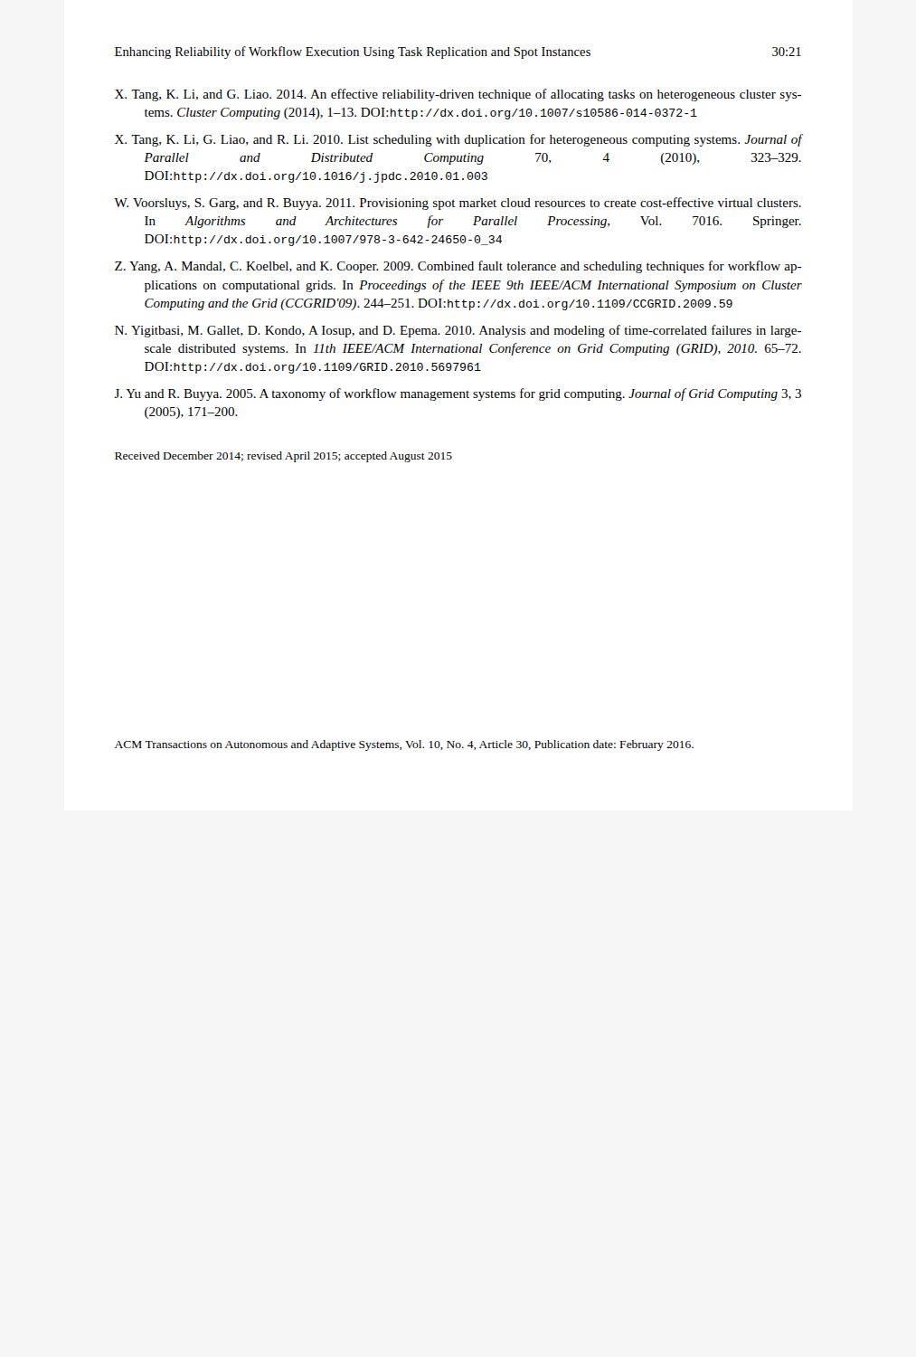Enhancing Reliability of Workflow Execution Using Task Replication and Spot Instances 30:21
X. Tang, K. Li, and G. Liao. 2014. An effective reliability-driven technique of allocating tasks on heterogeneous cluster systems. Cluster Computing (2014), 1–13. DOI: http://dx.doi.org/10.1007/s10586-014-0372-1
X. Tang, K. Li, G. Liao, and R. Li. 2010. List scheduling with duplication for heterogeneous computing systems. Journal of Parallel and Distributed Computing 70, 4 (2010), 323–329. DOI: http://dx.doi.org/10.1016/j.jpdc.2010.01.003
W. Voorsluys, S. Garg, and R. Buyya. 2011. Provisioning spot market cloud resources to create cost-effective virtual clusters. In Algorithms and Architectures for Parallel Processing, Vol. 7016. Springer. DOI: http://dx.doi.org/10.1007/978-3-642-24650-0_34
Z. Yang, A. Mandal, C. Koelbel, and K. Cooper. 2009. Combined fault tolerance and scheduling techniques for workflow applications on computational grids. In Proceedings of the IEEE 9th IEEE/ACM International Symposium on Cluster Computing and the Grid (CCGRID'09). 244–251. DOI: http://dx.doi.org/10.1109/CCGRID.2009.59
N. Yigitbasi, M. Gallet, D. Kondo, A Iosup, and D. Epema. 2010. Analysis and modeling of time-correlated failures in large-scale distributed systems. In 11th IEEE/ACM International Conference on Grid Computing (GRID), 2010. 65–72. DOI: http://dx.doi.org/10.1109/GRID.2010.5697961
J. Yu and R. Buyya. 2005. A taxonomy of workflow management systems for grid computing. Journal of Grid Computing 3, 3 (2005), 171–200.
Received December 2014; revised April 2015; accepted August 2015
ACM Transactions on Autonomous and Adaptive Systems, Vol. 10, No. 4, Article 30, Publication date: February 2016.